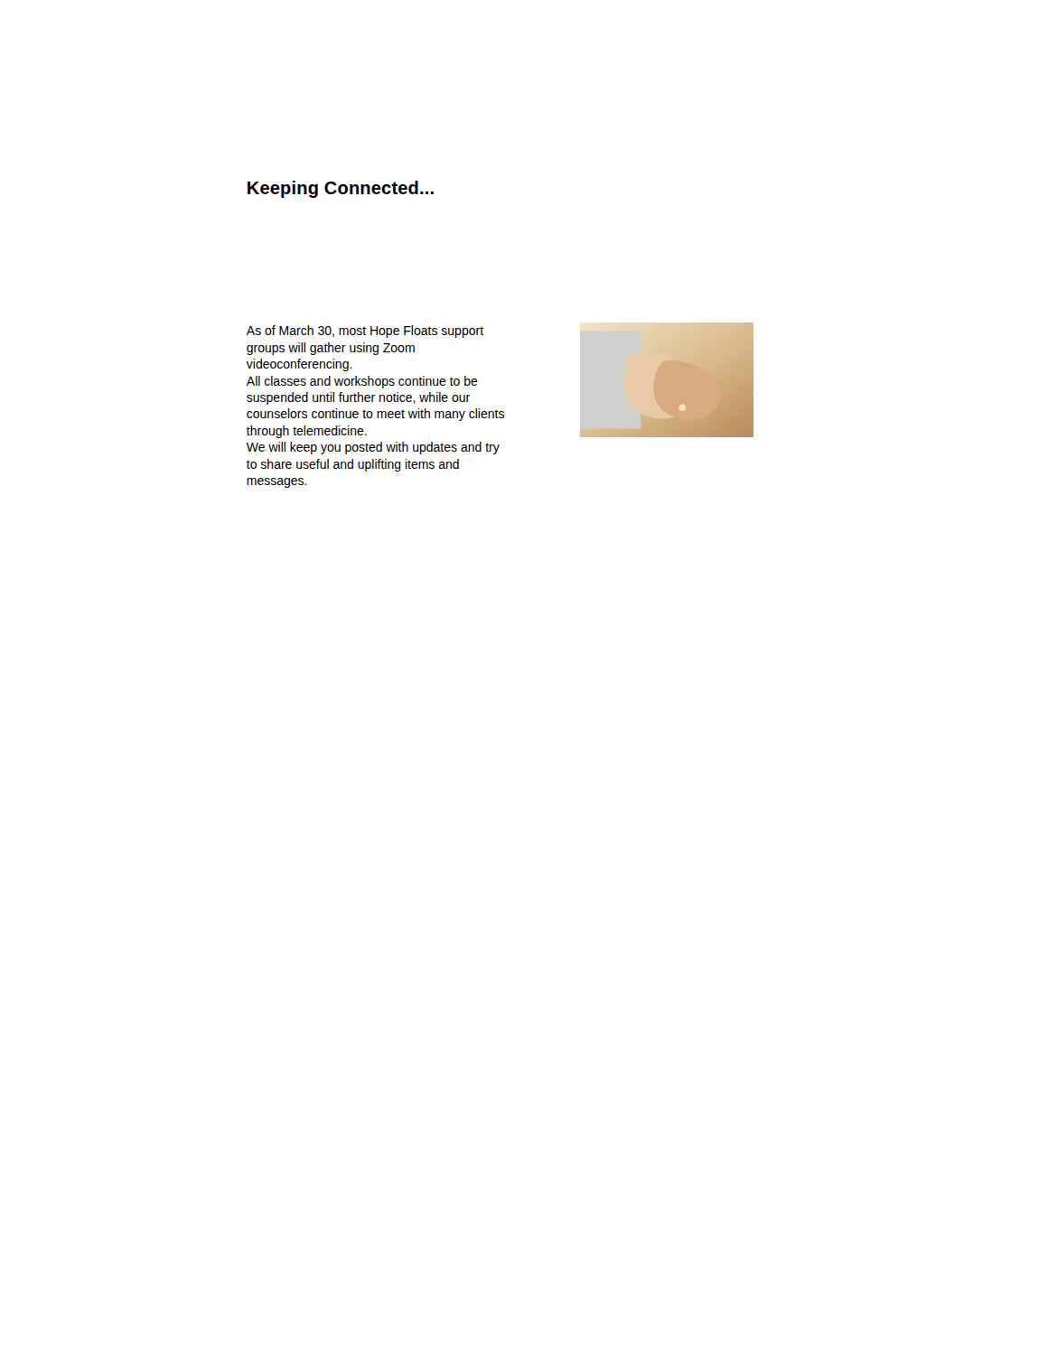Keeping Connected...
As of March 30, most Hope Floats support groups will gather using Zoom videoconferencing.
All classes and workshops continue to be suspended until further notice, while our counselors continue to meet with many clients through telemedicine.
We will keep you posted with updates and try to share useful and uplifting items and messages.